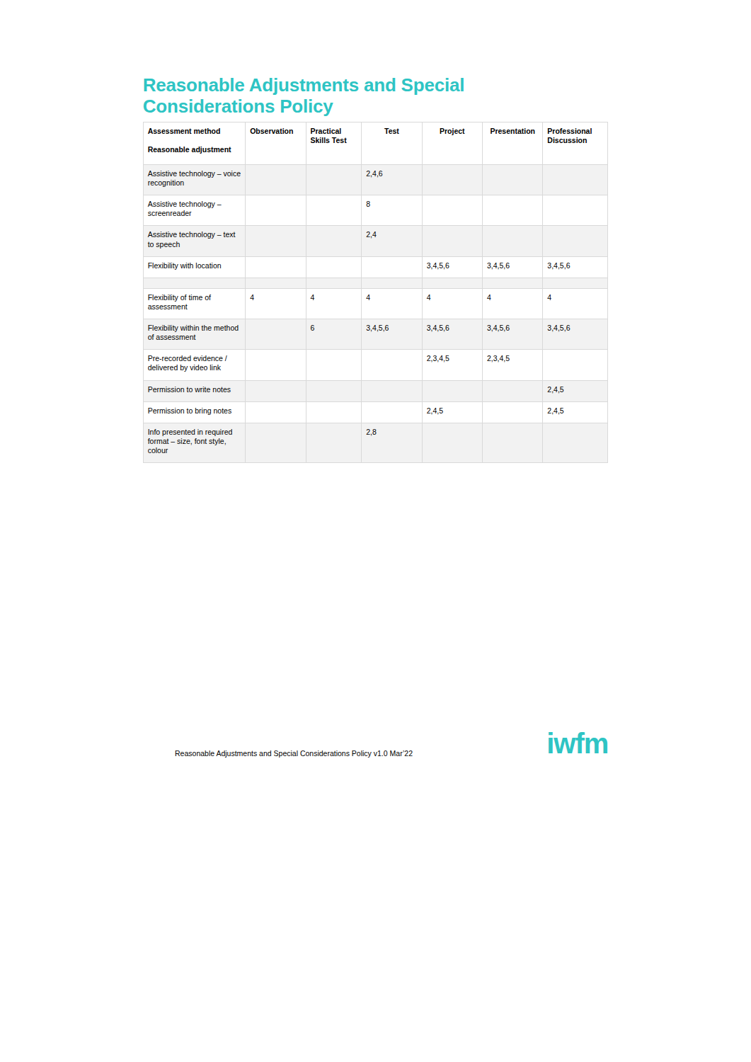Reasonable Adjustments and Special
Considerations Policy
| Assessment method Reasonable adjustment | Observation | Practical Skills Test | Test | Project | Presentation | Professional Discussion |
| --- | --- | --- | --- | --- | --- | --- |
| Assistive technology – voice recognition | | | 2,4,6 | | | |
| Assistive technology – screenreader | | | 8 | | | |
| Assistive technology – text to speech | | | 2,4 | | | |
| Flexibility with location | | | | 3,4,5,6 | 3,4,5,6 | 3,4,5,6 |
| Flexibility of time of assessment | 4 | 4 | 4 | 4 | 4 | 4 |
| Flexibility within the method of assessment | | 6 | 3,4,5,6 | 3,4,5,6 | 3,4,5,6 | 3,4,5,6 |
| Pre-recorded evidence / delivered by video link | | | | 2,3,4,5 | 2,3,4,5 | |
| Permission to write notes | | | | | | 2,4,5 |
| Permission to bring notes | | | | 2,4,5 | | 2,4,5 |
| Info presented in required format – size, font style, colour | | | 2,8 | | | |
Reasonable Adjustments and Special Considerations Policy v1.0 Mar’22
iwfm